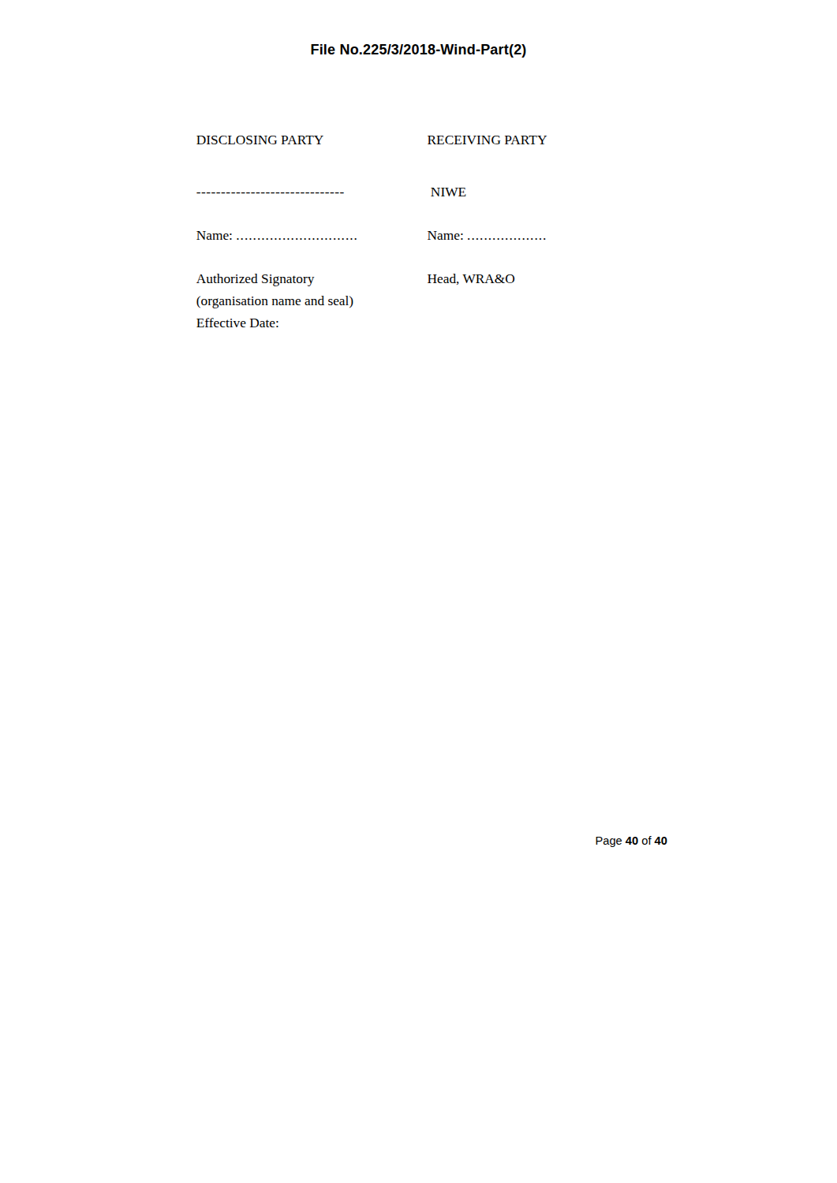File No.225/3/2018-Wind-Part(2)
DISCLOSING PARTY
RECEIVING PARTY
------------------------------
NIWE
Name: .............................
Name: ...................
Authorized Signatory
Head, WRA&O
(organisation name and seal)
Effective Date:
Page 40 of 40